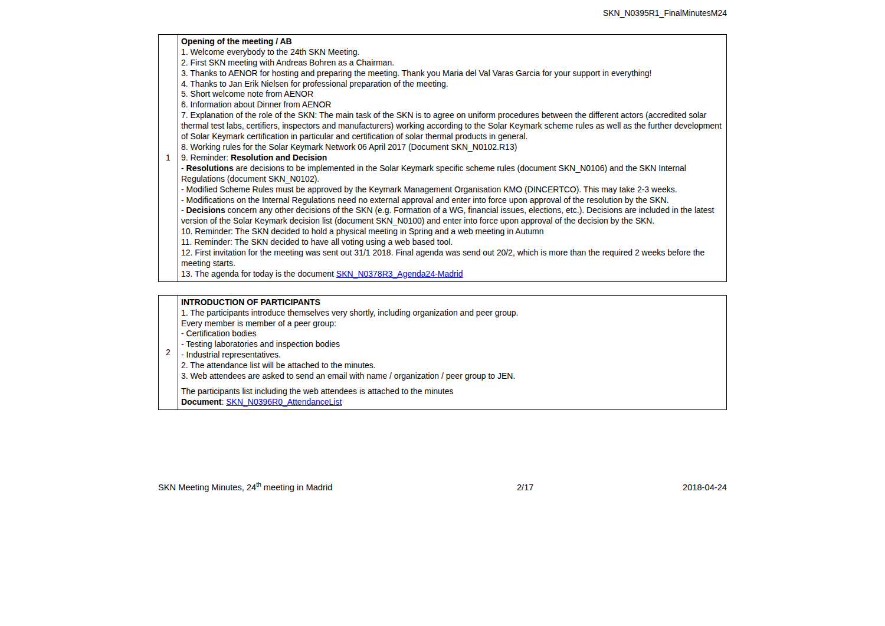SKN_N0395R1_FinalMinutesM24
| 1 | Opening of the meeting / AB 1. Welcome everybody to the 24th SKN Meeting. 2. First SKN meeting with Andreas Bohren as a Chairman. 3. Thanks to AENOR for hosting and preparing the meeting. Thank you Maria del Val Varas Garcia for your support in everything! 4. Thanks to Jan Erik Nielsen for professional preparation of the meeting. 5. Short welcome note from AENOR 6. Information about Dinner from AENOR 7. Explanation of the role of the SKN: The main task of the SKN is to agree on uniform procedures between the different actors (accredited solar thermal test labs, certifiers, inspectors and manufacturers) working according to the Solar Keymark scheme rules as well as the further development of Solar Keymark certification in particular and certification of solar thermal products in general. 8. Working rules for the Solar Keymark Network 06 April 2017 (Document SKN_N0102.R13) 9. Reminder: Resolution and Decision - Resolutions are decisions to be implemented in the Solar Keymark specific scheme rules (document SKN_N0106) and the SKN Internal Regulations (document SKN_N0102). - Modified Scheme Rules must be approved by the Keymark Management Organisation KMO (DINCERTCO). This may take 2-3 weeks. - Modifications on the Internal Regulations need no external approval and enter into force upon approval of the resolution by the SKN. - Decisions concern any other decisions of the SKN (e.g. Formation of a WG, financial issues, elections, etc.). Decisions are included in the latest version of the Solar Keymark decision list (document SKN_N0100) and enter into force upon approval of the decision by the SKN. 10. Reminder: The SKN decided to hold a physical meeting in Spring and a web meeting in Autumn 11. Reminder: The SKN decided to have all voting using a web based tool. 12. First invitation for the meeting was sent out 31/1 2018. Final agenda was send out 20/2, which is more than the required 2 weeks before the meeting starts. 13. The agenda for today is the document SKN_N0378R3_Agenda24-Madrid |
| 2 | INTRODUCTION OF PARTICIPANTS 1. The participants introduce themselves very shortly, including organization and peer group. Every member is member of a peer group: - Certification bodies - Testing laboratories and inspection bodies - Industrial representatives. 2. The attendance list will be attached to the minutes. 3. Web attendees are asked to send an email with name / organization / peer group to JEN. The participants list including the web attendees is attached to the minutes Document : SKN_N0396R0_AttendanceList |
SKN Meeting Minutes, 24th meeting in Madrid
2/17
2018-04-24